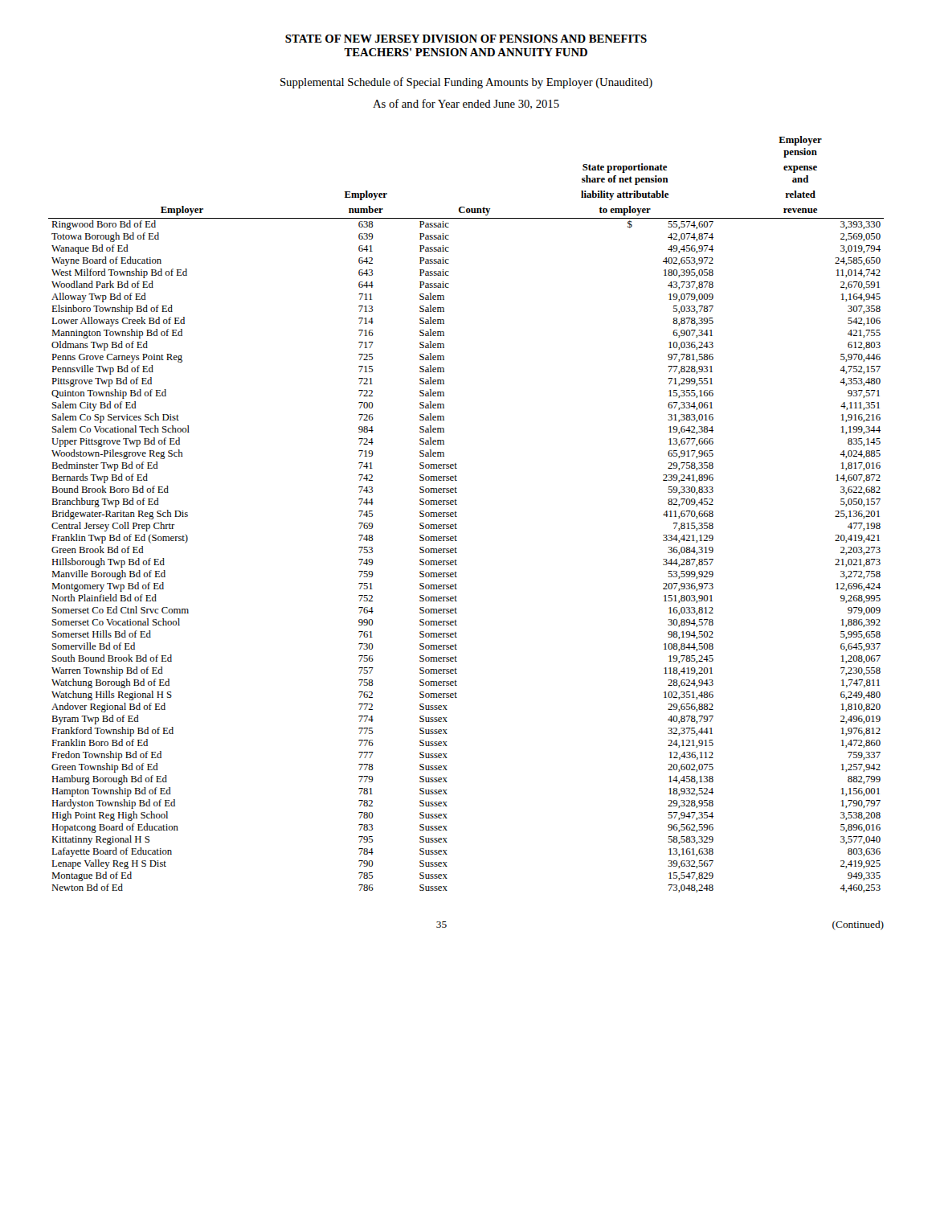STATE OF NEW JERSEY DIVISION OF PENSIONS AND BENEFITS
TEACHERS' PENSION AND ANNUITY FUND
Supplemental Schedule of Special Funding Amounts by Employer (Unaudited)
As of and for Year ended June 30, 2015
| | | | | Employer pension |
| --- | --- | --- | --- | --- |
| | | | State proportionate share of net pension | expense and |
| | Employer | | liability attributable | related |
| Employer | number | County | to employer | revenue |
| Ringwood Boro Bd of Ed | 638 | Passaic | $ 55,574,607 | 3,393,330 |
| Totowa Borough Bd of Ed | 639 | Passaic | 42,074,874 | 2,569,050 |
| Wanaque Bd of Ed | 641 | Passaic | 49,456,974 | 3,019,794 |
| Wayne Board of Education | 642 | Passaic | 402,653,972 | 24,585,650 |
| West Milford Township Bd of Ed | 643 | Passaic | 180,395,058 | 11,014,742 |
| Woodland Park Bd of Ed | 644 | Passaic | 43,737,878 | 2,670,591 |
| Alloway Twp Bd of Ed | 711 | Salem | 19,079,009 | 1,164,945 |
| Elsinboro Township Bd of Ed | 713 | Salem | 5,033,787 | 307,358 |
| Lower Alloways Creek Bd of Ed | 714 | Salem | 8,878,395 | 542,106 |
| Mannington Township Bd of Ed | 716 | Salem | 6,907,341 | 421,755 |
| Oldmans Twp Bd of Ed | 717 | Salem | 10,036,243 | 612,803 |
| Penns Grove Carneys Point Reg | 725 | Salem | 97,781,586 | 5,970,446 |
| Pennsville Twp Bd of Ed | 715 | Salem | 77,828,931 | 4,752,157 |
| Pittsgrove Twp Bd of Ed | 721 | Salem | 71,299,551 | 4,353,480 |
| Quinton Township Bd of Ed | 722 | Salem | 15,355,166 | 937,571 |
| Salem City Bd of Ed | 700 | Salem | 67,334,061 | 4,111,351 |
| Salem Co Sp Services Sch Dist | 726 | Salem | 31,383,016 | 1,916,216 |
| Salem Co Vocational Tech School | 984 | Salem | 19,642,384 | 1,199,344 |
| Upper Pittsgrove Twp Bd of Ed | 724 | Salem | 13,677,666 | 835,145 |
| Woodstown-Pilesgrove Reg Sch | 719 | Salem | 65,917,965 | 4,024,885 |
| Bedminster Twp Bd of Ed | 741 | Somerset | 29,758,358 | 1,817,016 |
| Bernards Twp Bd of Ed | 742 | Somerset | 239,241,896 | 14,607,872 |
| Bound Brook Boro Bd of Ed | 743 | Somerset | 59,330,833 | 3,622,682 |
| Branchburg Twp Bd of Ed | 744 | Somerset | 82,709,452 | 5,050,157 |
| Bridgewater-Raritan Reg Sch Dis | 745 | Somerset | 411,670,668 | 25,136,201 |
| Central Jersey Coll Prep Chrtr | 769 | Somerset | 7,815,358 | 477,198 |
| Franklin Twp Bd of Ed (Somerst) | 748 | Somerset | 334,421,129 | 20,419,421 |
| Green Brook Bd of Ed | 753 | Somerset | 36,084,319 | 2,203,273 |
| Hillsborough Twp Bd of Ed | 749 | Somerset | 344,287,857 | 21,021,873 |
| Manville Borough Bd of Ed | 759 | Somerset | 53,599,929 | 3,272,758 |
| Montgomery Twp Bd of Ed | 751 | Somerset | 207,936,973 | 12,696,424 |
| North Plainfield Bd of Ed | 752 | Somerset | 151,803,901 | 9,268,995 |
| Somerset Co Ed Ctnl Srvc Comm | 764 | Somerset | 16,033,812 | 979,009 |
| Somerset Co Vocational School | 990 | Somerset | 30,894,578 | 1,886,392 |
| Somerset Hills Bd of Ed | 761 | Somerset | 98,194,502 | 5,995,658 |
| Somerville Bd of Ed | 730 | Somerset | 108,844,508 | 6,645,937 |
| South Bound Brook Bd of Ed | 756 | Somerset | 19,785,245 | 1,208,067 |
| Warren Township Bd of Ed | 757 | Somerset | 118,419,201 | 7,230,558 |
| Watchung Borough Bd of Ed | 758 | Somerset | 28,624,943 | 1,747,811 |
| Watchung Hills Regional H S | 762 | Somerset | 102,351,486 | 6,249,480 |
| Andover Regional Bd of Ed | 772 | Sussex | 29,656,882 | 1,810,820 |
| Byram Twp Bd of Ed | 774 | Sussex | 40,878,797 | 2,496,019 |
| Frankford Township Bd of Ed | 775 | Sussex | 32,375,441 | 1,976,812 |
| Franklin Boro Bd of Ed | 776 | Sussex | 24,121,915 | 1,472,860 |
| Fredon Township Bd of Ed | 777 | Sussex | 12,436,112 | 759,337 |
| Green Township Bd of Ed | 778 | Sussex | 20,602,075 | 1,257,942 |
| Hamburg Borough Bd of Ed | 779 | Sussex | 14,458,138 | 882,799 |
| Hampton Township Bd of Ed | 781 | Sussex | 18,932,524 | 1,156,001 |
| Hardyston Township Bd of Ed | 782 | Sussex | 29,328,958 | 1,790,797 |
| High Point Reg High School | 780 | Sussex | 57,947,354 | 3,538,208 |
| Hopatcong Board of Education | 783 | Sussex | 96,562,596 | 5,896,016 |
| Kittatinny Regional H S | 795 | Sussex | 58,583,329 | 3,577,040 |
| Lafayette Board of Education | 784 | Sussex | 13,161,638 | 803,636 |
| Lenape Valley Reg H S Dist | 790 | Sussex | 39,632,567 | 2,419,925 |
| Montague Bd of Ed | 785 | Sussex | 15,547,829 | 949,335 |
| Newton Bd of Ed | 786 | Sussex | 73,048,248 | 4,460,253 |
35 (Continued)